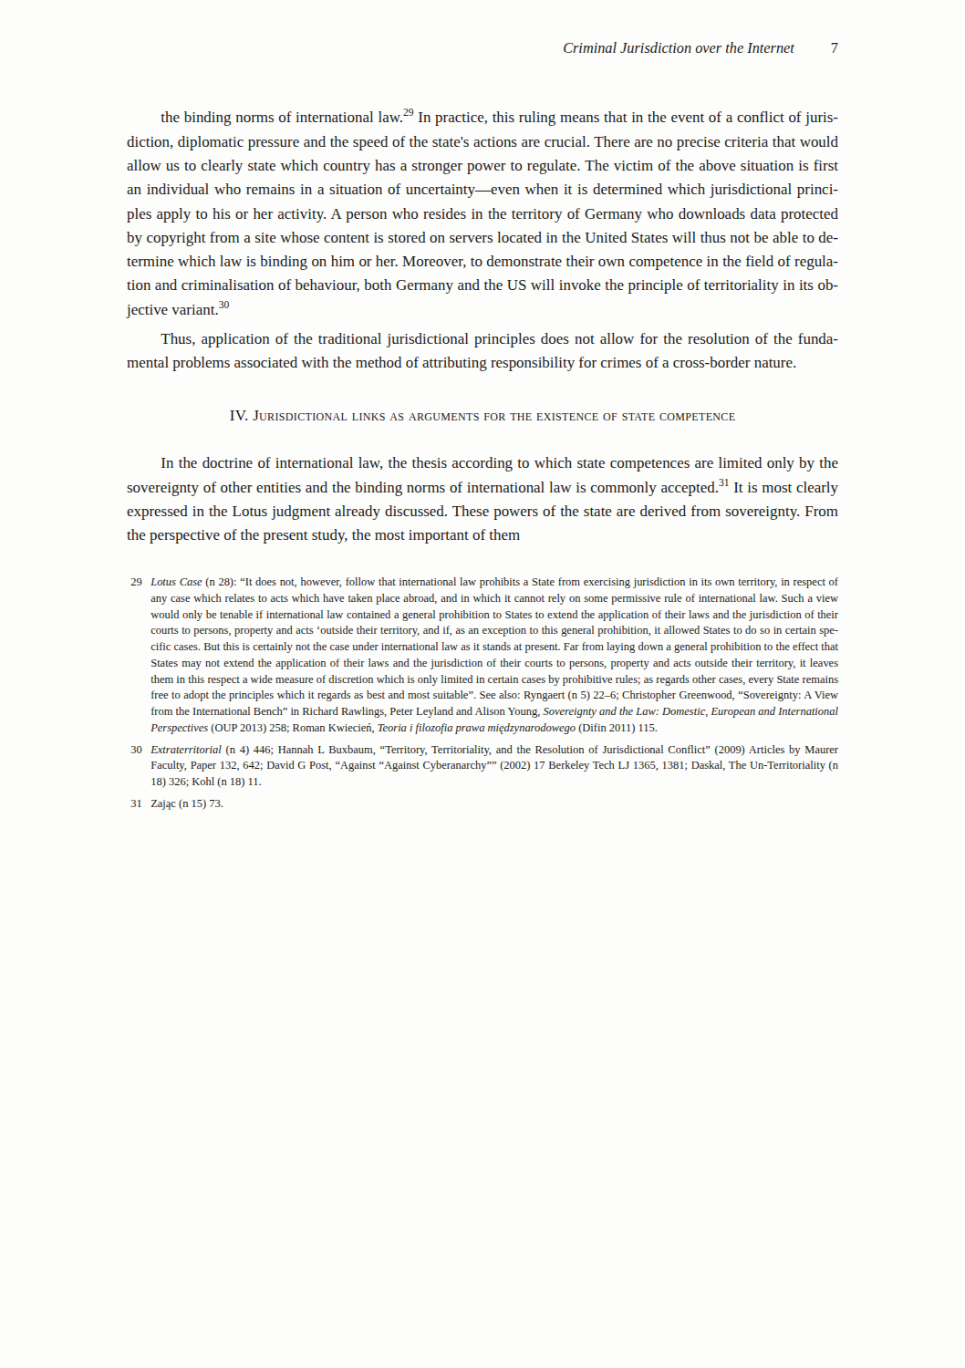Criminal Jurisdiction over the Internet 7
the binding norms of international law.29 In practice, this ruling means that in the event of a conflict of jurisdiction, diplomatic pressure and the speed of the state's actions are crucial. There are no precise criteria that would allow us to clearly state which country has a stronger power to regulate. The victim of the above situation is first an individual who remains in a situation of uncertainty—even when it is determined which jurisdictional principles apply to his or her activity. A person who resides in the territory of Germany who downloads data protected by copyright from a site whose content is stored on servers located in the United States will thus not be able to determine which law is binding on him or her. Moreover, to demonstrate their own competence in the field of regulation and criminalisation of behaviour, both Germany and the US will invoke the principle of territoriality in its objective variant.30
Thus, application of the traditional jurisdictional principles does not allow for the resolution of the fundamental problems associated with the method of attributing responsibility for crimes of a cross-border nature.
IV. Jurisdictional links as arguments for the existence of state competence
In the doctrine of international law, the thesis according to which state competences are limited only by the sovereignty of other entities and the binding norms of international law is commonly accepted.31 It is most clearly expressed in the Lotus judgment already discussed. These powers of the state are derived from sovereignty. From the perspective of the present study, the most important of them
29 Lotus Case (n 28): “It does not, however, follow that international law prohibits a State from exercising jurisdiction in its own territory, in respect of any case which relates to acts which have taken place abroad, and in which it cannot rely on some permissive rule of international law. Such a view would only be tenable if international law contained a general prohibition to States to extend the application of their laws and the jurisdiction of their courts to persons, property and acts ‘outside their territory, and if, as an exception to this general prohibition, it allowed States to do so in certain specific cases. But this is certainly not the case under international law as it stands at present. Far from laying down a general prohibition to the effect that States may not extend the application of their laws and the jurisdiction of their courts to persons, property and acts outside their territory, it leaves them in this respect a wide measure of discretion which is only limited in certain cases by prohibitive rules; as regards other cases, every State remains free to adopt the principles which it regards as best and most suitable”. See also: Ryngaert (n 5) 22–6; Christopher Greenwood, “Sovereignty: A View from the International Bench” in Richard Rawlings, Peter Leyland and Alison Young, Sovereignty and the Law: Domestic, European and International Perspectives (OUP 2013) 258; Roman Kwiecień, Teoria i filozofia prawa międzynarodowego (Difin 2011) 115.
30 Extraterritorial (n 4) 446; Hannah L Buxbaum, “Territory, Territoriality, and the Resolution of Jurisdictional Conflict” (2009) Articles by Maurer Faculty, Paper 132, 642; David G Post, “Against “Against Cyberanarchy”” (2002) 17 Berkeley Tech LJ 1365, 1381; Daskal, The Un-Territoriality (n 18) 326; Kohl (n 18) 11.
31 Zając (n 15) 73.